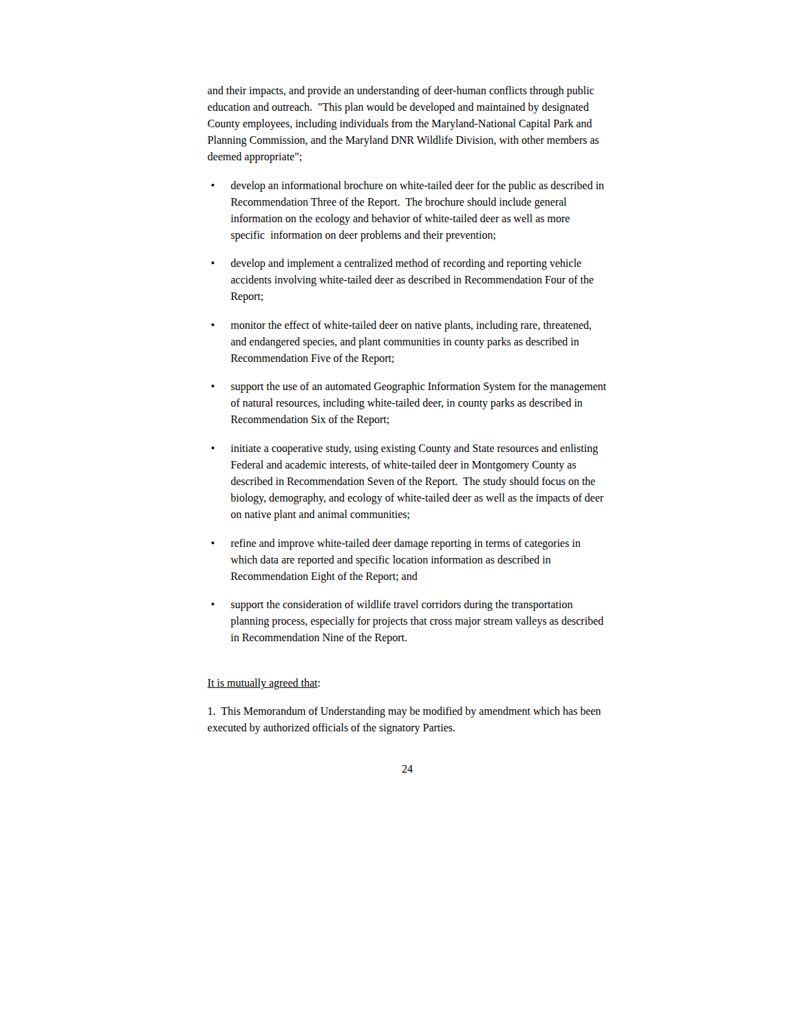and their impacts, and provide an understanding of deer-human conflicts through public education and outreach. "This plan would be developed and maintained by designated County employees, including individuals from the Maryland-National Capital Park and Planning Commission, and the Maryland DNR Wildlife Division, with other members as deemed appropriate";
develop an informational brochure on white-tailed deer for the public as described in Recommendation Three of the Report. The brochure should include general information on the ecology and behavior of white-tailed deer as well as more specific information on deer problems and their prevention;
develop and implement a centralized method of recording and reporting vehicle accidents involving white-tailed deer as described in Recommendation Four of the Report;
monitor the effect of white-tailed deer on native plants, including rare, threatened, and endangered species, and plant communities in county parks as described in Recommendation Five of the Report;
support the use of an automated Geographic Information System for the management of natural resources, including white-tailed deer, in county parks as described in Recommendation Six of the Report;
initiate a cooperative study, using existing County and State resources and enlisting Federal and academic interests, of white-tailed deer in Montgomery County as described in Recommendation Seven of the Report. The study should focus on the biology, demography, and ecology of white-tailed deer as well as the impacts of deer on native plant and animal communities;
refine and improve white-tailed deer damage reporting in terms of categories in which data are reported and specific location information as described in Recommendation Eight of the Report; and
support the consideration of wildlife travel corridors during the transportation planning process, especially for projects that cross major stream valleys as described in Recommendation Nine of the Report.
It is mutually agreed that:
1. This Memorandum of Understanding may be modified by amendment which has been executed by authorized officials of the signatory Parties.
24